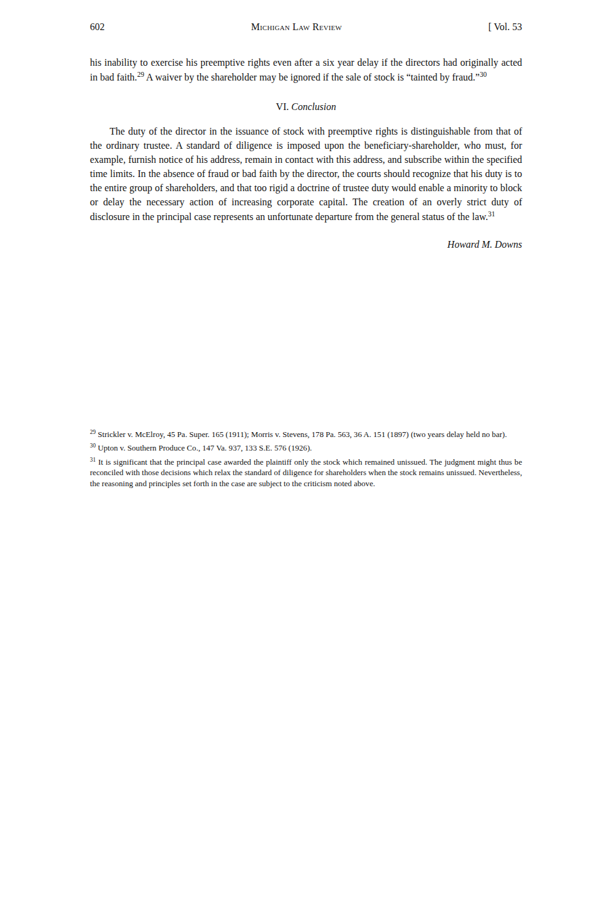602 Michigan Law Review [ Vol. 53
his inability to exercise his preemptive rights even after a six year delay if the directors had originally acted in bad faith.29 A waiver by the shareholder may be ignored if the sale of stock is “tainted by fraud.”30
VI. Conclusion
The duty of the director in the issuance of stock with preemptive rights is distinguishable from that of the ordinary trustee. A standard of diligence is imposed upon the beneficiary-shareholder, who must, for example, furnish notice of his address, remain in contact with this address, and subscribe within the specified time limits. In the absence of fraud or bad faith by the director, the courts should recognize that his duty is to the entire group of shareholders, and that too rigid a doctrine of trustee duty would enable a minority to block or delay the necessary action of increasing corporate capital. The creation of an overly strict duty of disclosure in the principal case represents an unfortunate departure from the general status of the law.31
Howard M. Downs
29 Strickler v. McElroy, 45 Pa. Super. 165 (1911); Morris v. Stevens, 178 Pa. 563, 36 A. 151 (1897) (two years delay held no bar).
30 Upton v. Southern Produce Co., 147 Va. 937, 133 S.E. 576 (1926).
31 It is significant that the principal case awarded the plaintiff only the stock which remained unissued. The judgment might thus be reconciled with those decisions which relax the standard of diligence for shareholders when the stock remains unissued. Nevertheless, the reasoning and principles set forth in the case are subject to the criticism noted above.